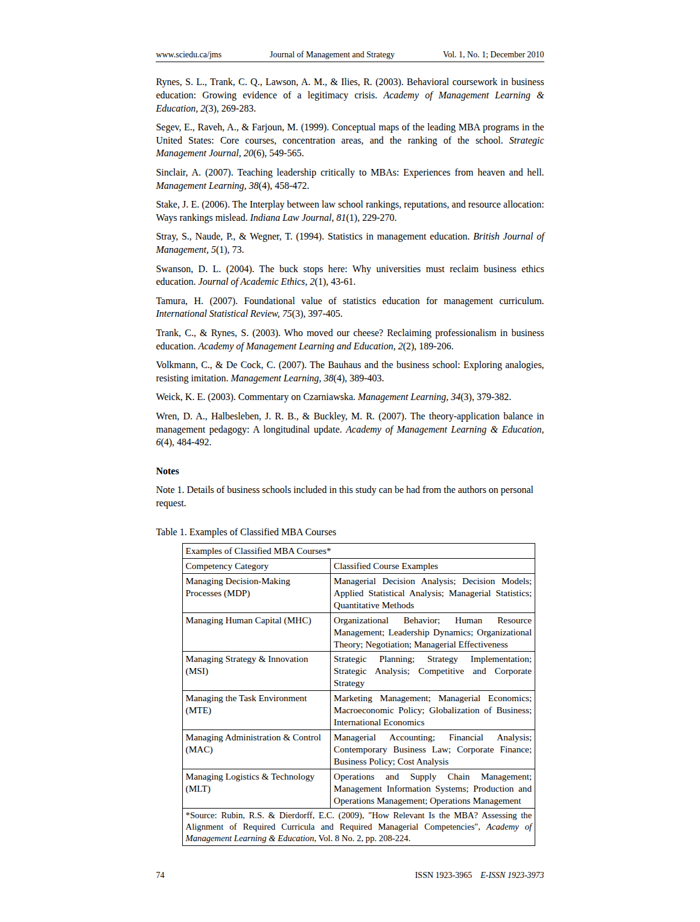www.sciedu.ca/jms
Journal of Management and Strategy
Vol. 1, No. 1; December 2010
Rynes, S. L., Trank, C. Q., Lawson, A. M., & Ilies, R. (2003). Behavioral coursework in business education: Growing evidence of a legitimacy crisis. Academy of Management Learning & Education, 2(3), 269-283.
Segev, E., Raveh, A., & Farjoun, M. (1999). Conceptual maps of the leading MBA programs in the United States: Core courses, concentration areas, and the ranking of the school. Strategic Management Journal, 20(6), 549-565.
Sinclair, A. (2007). Teaching leadership critically to MBAs: Experiences from heaven and hell. Management Learning, 38(4), 458-472.
Stake, J. E. (2006). The Interplay between law school rankings, reputations, and resource allocation: Ways rankings mislead. Indiana Law Journal, 81(1), 229-270.
Stray, S., Naude, P., & Wegner, T. (1994). Statistics in management education. British Journal of Management, 5(1), 73.
Swanson, D. L. (2004). The buck stops here: Why universities must reclaim business ethics education. Journal of Academic Ethics, 2(1), 43-61.
Tamura, H. (2007). Foundational value of statistics education for management curriculum. International Statistical Review, 75(3), 397-405.
Trank, C., & Rynes, S. (2003). Who moved our cheese? Reclaiming professionalism in business education. Academy of Management Learning and Education, 2(2), 189-206.
Volkmann, C., & De Cock, C. (2007). The Bauhaus and the business school: Exploring analogies, resisting imitation. Management Learning, 38(4), 389-403.
Weick, K. E. (2003). Commentary on Czarniawska. Management Learning, 34(3), 379-382.
Wren, D. A., Halbesleben, J. R. B., & Buckley, M. R. (2007). The theory-application balance in management pedagogy: A longitudinal update. Academy of Management Learning & Education, 6(4), 484-492.
Notes
Note 1. Details of business schools included in this study can be had from the authors on personal request.
Table 1. Examples of Classified MBA Courses
| Examples of Classified MBA Courses* |
| Competency Category | Classified Course Examples |
| Managing Decision-Making Processes (MDP) | Managerial Decision Analysis; Decision Models; Applied Statistical Analysis; Managerial Statistics; Quantitative Methods |
| Managing Human Capital (MHC) | Organizational Behavior; Human Resource Management; Leadership Dynamics; Organizational Theory; Negotiation; Managerial Effectiveness |
| Managing Strategy & Innovation (MSI) | Strategic Planning; Strategy Implementation; Strategic Analysis; Competitive and Corporate Strategy |
| Managing the Task Environment (MTE) | Marketing Management; Managerial Economics; Macroeconomic Policy; Globalization of Business; International Economics |
| Managing Administration & Control (MAC) | Managerial Accounting; Financial Analysis; Contemporary Business Law; Corporate Finance; Business Policy; Cost Analysis |
| Managing Logistics & Technology (MLT) | Operations and Supply Chain Management; Management Information Systems; Production and Operations Management; Operations Management |
| *Source: Rubin, R.S. & Dierdorff, E.C. (2009), "How Relevant Is the MBA? Assessing the Alignment of Required Curricula and Required Managerial Competencies", Academy of Management Learning & Education , Vol. 8 No. 2, pp. 208-224. |
74
ISSN 1923-3965 E-ISSN 1923-3973